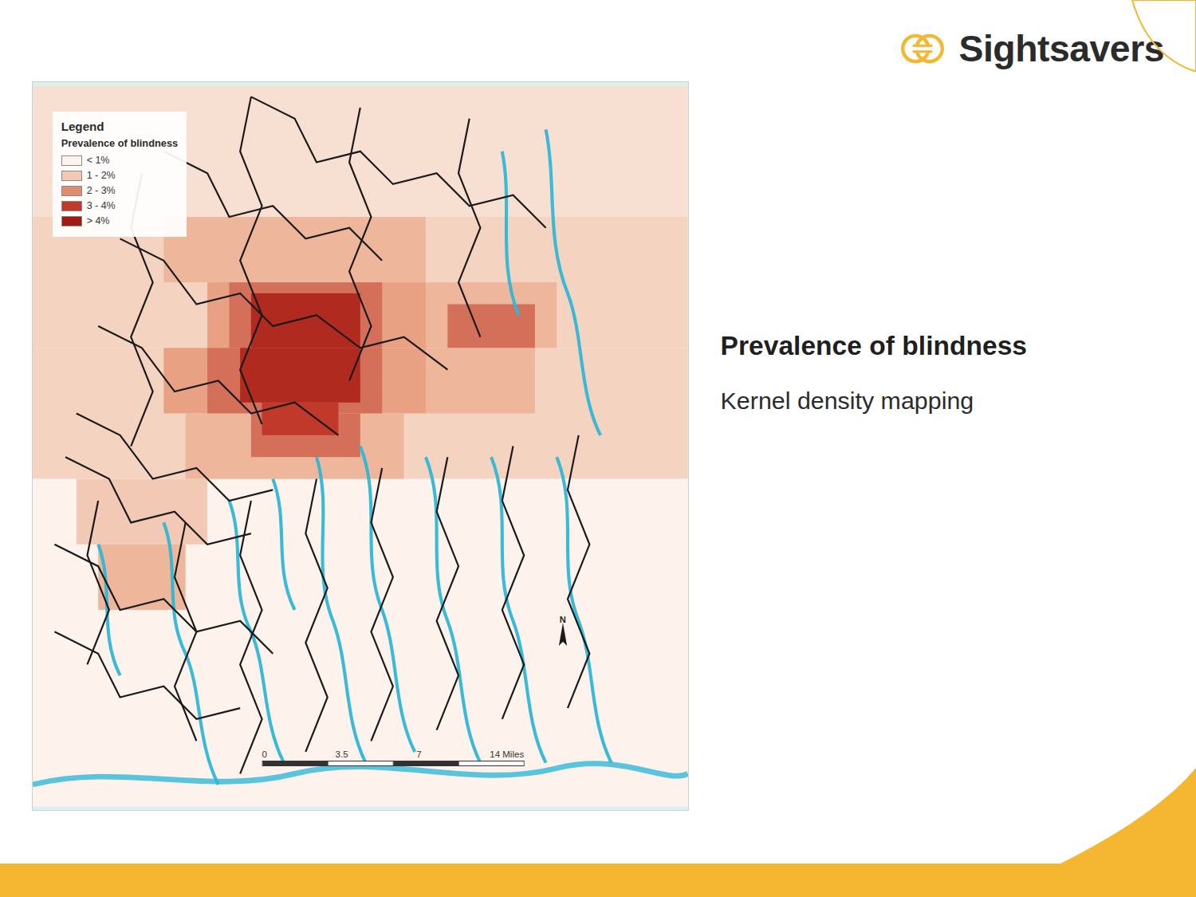Sightsavers
Legend
Prevalence of blindness
< 1%
1 - 2%
2 - 3%
3 - 4%
> 4%
N
03.5714 Miles
Prevalence of blindness
Kernel density mapping